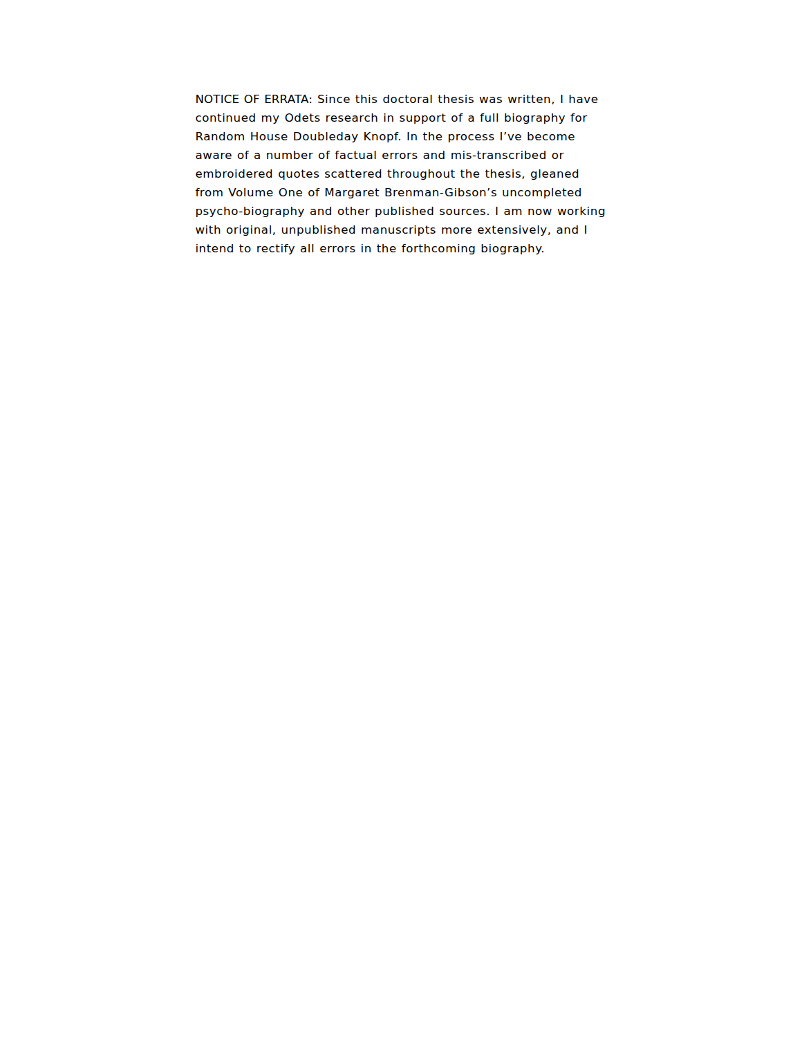NOTICE OF ERRATA: Since this doctoral thesis was written, I have continued my Odets research in support of a full biography for Random House Doubleday Knopf. In the process I’ve become aware of a number of factual errors and mis-transcribed or embroidered quotes scattered throughout the thesis, gleaned from Volume One of Margaret Brenman-Gibson’s uncompleted psycho-biography and other published sources. I am now working with original, unpublished manuscripts more extensively, and I intend to rectify all errors in the forthcoming biography.